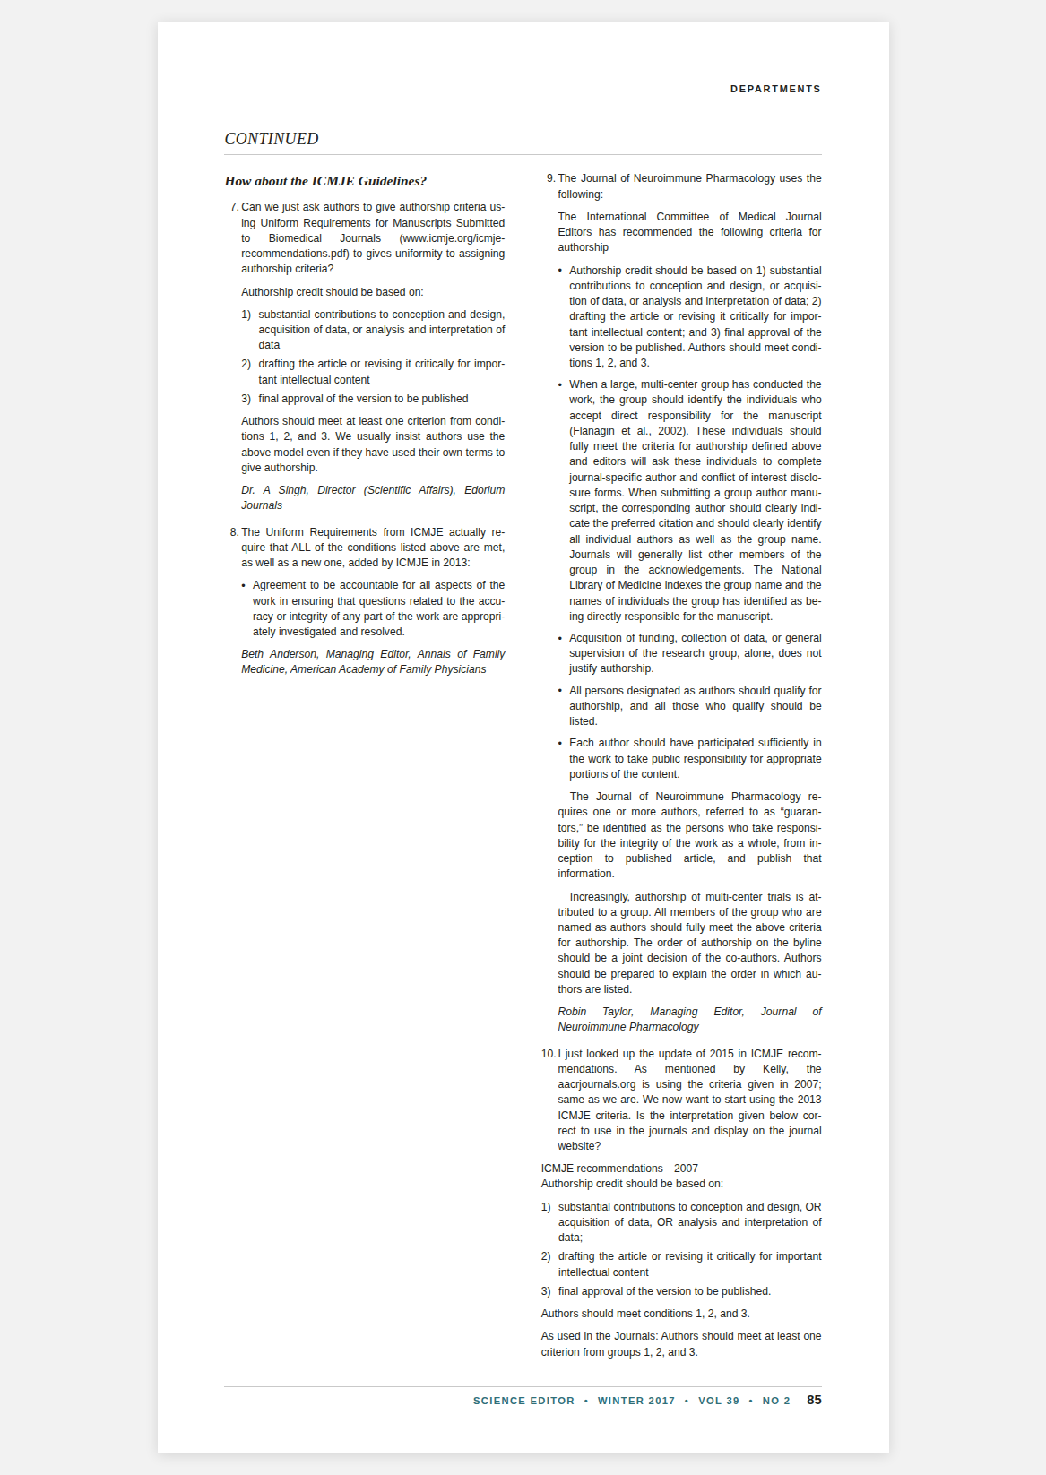Departments
CONTINUED
How about the ICMJE Guidelines?
Can we just ask authors to give authorship criteria using Uniform Requirements for Manuscripts Submitted to Biomedical Journals (www.icmje.org/icmje-recommendations.pdf) to gives uniformity to assigning authorship criteria?
Authorship credit should be based on:
substantial contributions to conception and design, acquisition of data, or analysis and interpretation of data
drafting the article or revising it critically for important intellectual content
final approval of the version to be published
Authors should meet at least one criterion from conditions 1, 2, and 3. We usually insist authors use the above model even if they have used their own terms to give authorship.
Dr. A Singh, Director (Scientific Affairs), Edorium Journals
The Uniform Requirements from ICMJE actually require that ALL of the conditions listed above are met, as well as a new one, added by ICMJE in 2013:
Agreement to be accountable for all aspects of the work in ensuring that questions related to the accuracy or integrity of any part of the work are appropriately investigated and resolved.
Beth Anderson, Managing Editor, Annals of Family Medicine, American Academy of Family Physicians
The Journal of Neuroimmune Pharmacology uses the following:
The International Committee of Medical Journal Editors has recommended the following criteria for authorship
Authorship credit should be based on 1) substantial contributions to conception and design, or acquisition of data, or analysis and interpretation of data; 2) drafting the article or revising it critically for important intellectual content; and 3) final approval of the version to be published. Authors should meet conditions 1, 2, and 3.
When a large, multi-center group has conducted the work, the group should identify the individuals who accept direct responsibility for the manuscript (Flanagin et al., 2002). These individuals should fully meet the criteria for authorship defined above and editors will ask these individuals to complete journal-specific author and conflict of interest disclosure forms. When submitting a group author manuscript, the corresponding author should clearly indicate the preferred citation and should clearly identify all individual authors as well as the group name. Journals will generally list other members of the group in the acknowledgements. The National Library of Medicine indexes the group name and the names of individuals the group has identified as being directly responsible for the manuscript.
Acquisition of funding, collection of data, or general supervision of the research group, alone, does not justify authorship.
All persons designated as authors should qualify for authorship, and all those who qualify should be listed.
Each author should have participated sufficiently in the work to take public responsibility for appropriate portions of the content.
The Journal of Neuroimmune Pharmacology requires one or more authors, referred to as “guarantors,” be identified as the persons who take responsibility for the integrity of the work as a whole, from inception to published article, and publish that information.
Increasingly, authorship of multi-center trials is attributed to a group. All members of the group who are named as authors should fully meet the above criteria for authorship. The order of authorship on the byline should be a joint decision of the co-authors. Authors should be prepared to explain the order in which authors are listed.
Robin Taylor, Managing Editor, Journal of Neuroimmune Pharmacology
I just looked up the update of 2015 in ICMJE recommendations. As mentioned by Kelly, the aacrjournals.org is using the criteria given in 2007; same as we are. We now want to start using the 2013 ICMJE criteria. Is the interpretation given below correct to use in the journals and display on the journal website?
ICMJE recommendations—2007
Authorship credit should be based on:
substantial contributions to conception and design, OR acquisition of data, OR analysis and interpretation of data;
drafting the article or revising it critically for important intellectual content
final approval of the version to be published.
Authors should meet conditions 1, 2, and 3.
As used in the Journals: Authors should meet at least one criterion from groups 1, 2, and 3.
Science Editor • Winter 2017 • Vol 39 • No 2 85